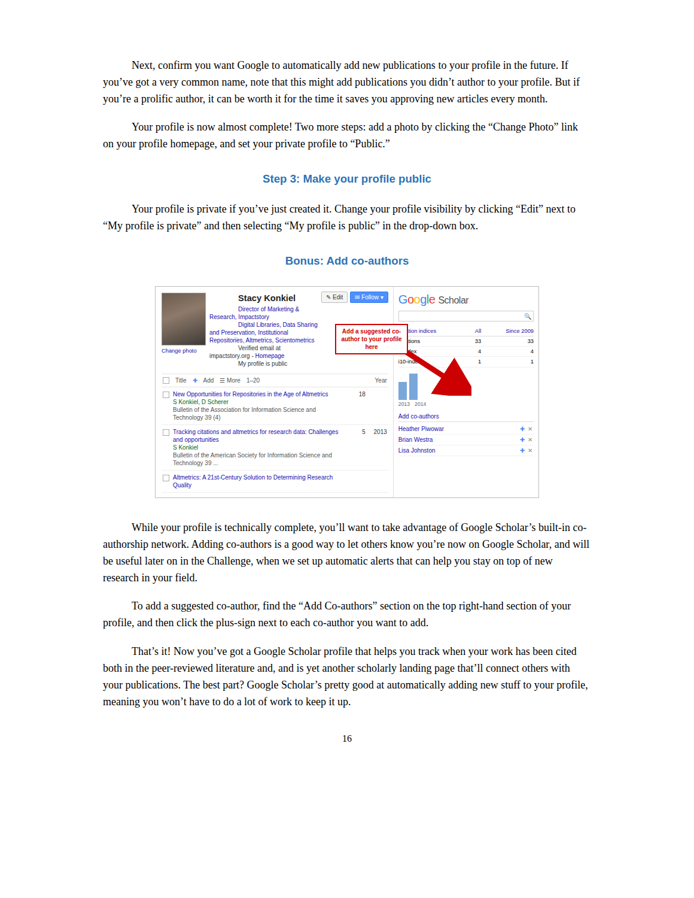Next, confirm you want Google to automatically add new publications to your profile in the future. If you’ve got a very common name, note that this might add publications you didn’t author to your profile. But if you’re a prolific author, it can be worth it for the time it saves you approving new articles every month.
Your profile is now almost complete! Two more steps: add a photo by clicking the “Change Photo” link on your profile homepage, and set your private profile to “Public.”
Step 3: Make your profile public
Your profile is private if you’ve just created it. Change your profile visibility by clicking “Edit” next to “My profile is private” and then selecting “My profile is public” in the drop-down box.
Bonus: Add co-authors
Add a suggested co-author to your profile here
✎ Edit ✉ Follow ▾
Change photo
Stacy Konkiel
Director of Marketing & Research, Impactstory
Digital Libraries, Data Sharing and Preservation, Institutional Repositories, Altmetrics, Scientometrics
Verified email at impactstory.org - Homepage
My profile is public
Title ✚ Add ☰ More 1–20 Year
New Opportunities for Repositories in the Age of Altmetrics
S Konkiel, D Scherer
Bulletin of the Association for Information Science and Technology 39 (4)
18
Tracking citations and altmetrics for research data: Challenges and opportunities
S Konkiel
Bulletin of the American Society for Information Science and Technology 39 ...
5
2013
Altmetrics: A 21st-Century Solution to Determining Research Quality
Google Scholar
🔍
| Citation indices | All | Since 2009 |
| --- | --- | --- |
| Citations | 33 | 33 |
| h-index | 4 | 4 |
| i10-index | 1 | 1 |
20132014
Add co-authors
Heather Piwowar✚✕
Brian Westra✚✕
Lisa Johnston✚✕
While your profile is technically complete, you’ll want to take advantage of Google Scholar’s built-in co-authorship network. Adding co-authors is a good way to let others know you’re now on Google Scholar, and will be useful later on in the Challenge, when we set up automatic alerts that can help you stay on top of new research in your field.
To add a suggested co-author, find the “Add Co-authors” section on the top right-hand section of your profile, and then click the plus-sign next to each co-author you want to add.
That’s it! Now you’ve got a Google Scholar profile that helps you track when your work has been cited both in the peer-reviewed literature and, and is yet another scholarly landing page that’ll connect others with your publications. The best part? Google Scholar’s pretty good at automatically adding new stuff to your profile, meaning you won’t have to do a lot of work to keep it up.
16